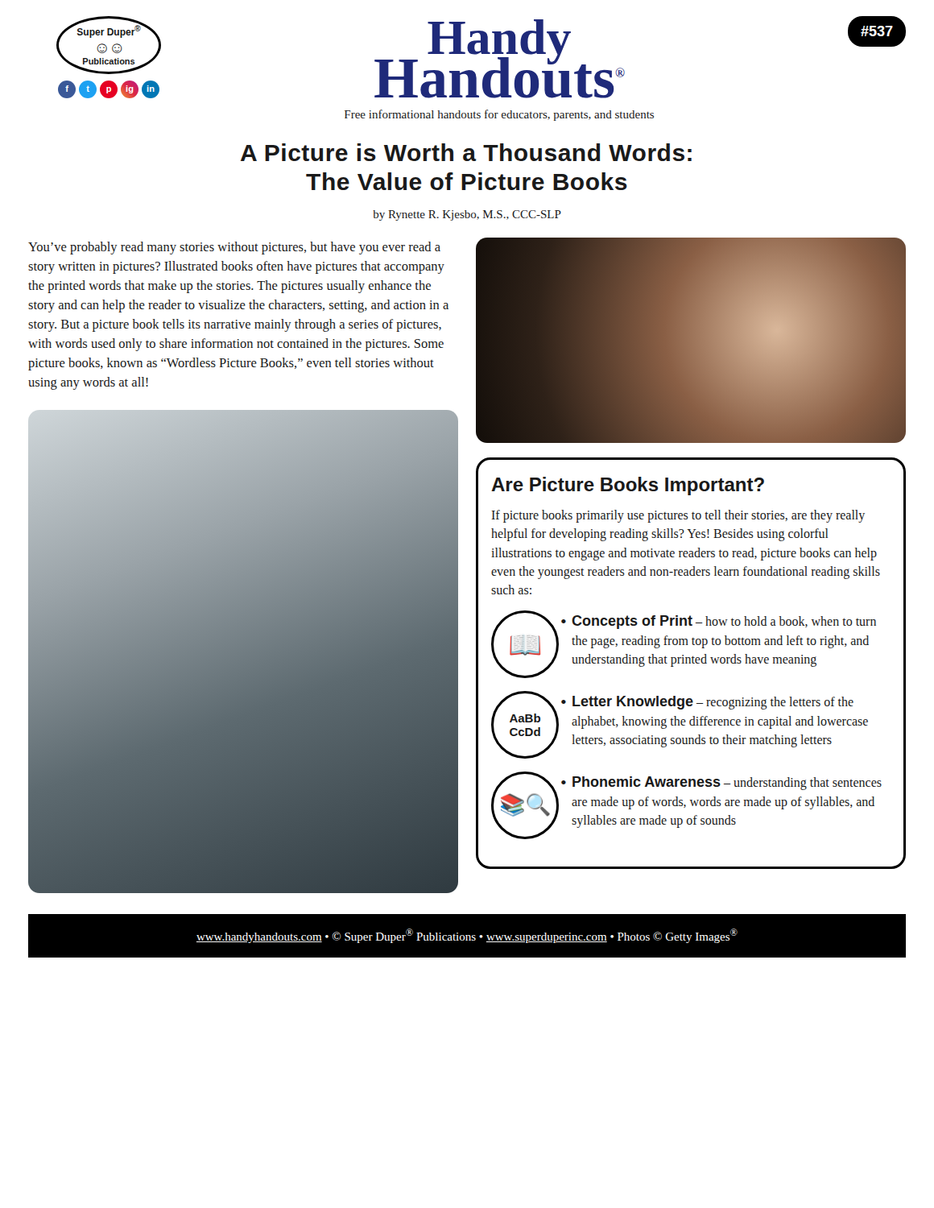Super Duper®
☺☺
Publications
f t p ig in
Handy Handouts®
Free informational handouts for educators, parents, and students
#537
A Picture is Worth a Thousand Words:
The Value of Picture Books
by Rynette R. Kjesbo, M.S., CCC-SLP
You’ve probably read many stories without pictures, but have you ever read a story written in pictures? Illustrated books often have pictures that accompany the printed words that make up the stories. The pictures usually enhance the story and can help the reader to visualize the characters, setting, and action in a story. But a picture book tells its narrative mainly through a series of pictures, with words used only to share information not contained in the pictures. Some picture books, known as “Wordless Picture Books,” even tell stories without using any words at all!
Are Picture Books Important?
If picture books primarily use pictures to tell their stories, are they really helpful for developing reading skills? Yes! Besides using colorful illustrations to engage and motivate readers to read, picture books can help even the youngest readers and non-readers learn foundational reading skills such as:
Concepts of Print – how to hold a book, when to turn the page, reading from top to bottom and left to right, and understanding that printed words have meaning
AaBb
CcDd
Letter Knowledge – recognizing the letters of the alphabet, knowing the difference in capital and lowercase letters, associating sounds to their matching letters
Phonemic Awareness – understanding that sentences are made up of words, words are made up of syllables, and syllables are made up of sounds
www.handyhandouts.com • © Super Duper® Publications • www.superduperinc.com • Photos © Getty Images®